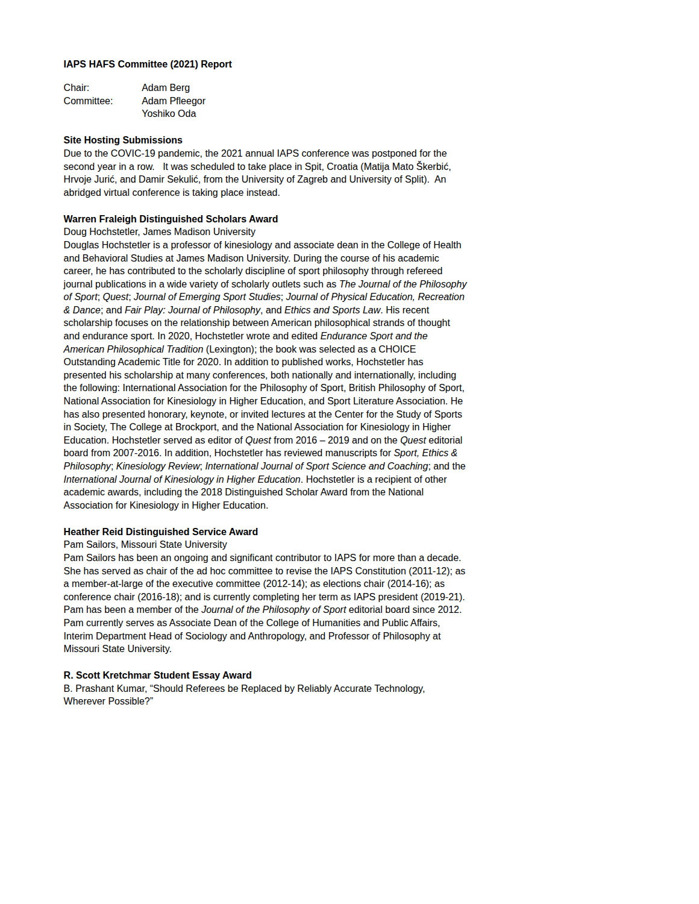IAPS HAFS Committee (2021) Report
| Chair: | Adam Berg |
| Committee: | Adam Pfleegor |
| | Yoshiko Oda |
Site Hosting Submissions
Due to the COVIC-19 pandemic, the 2021 annual IAPS conference was postponed for the second year in a row. It was scheduled to take place in Spit, Croatia (Matija Mato Škerbić, Hrvoje Jurić, and Damir Sekulić, from the University of Zagreb and University of Split). An abridged virtual conference is taking place instead.
Warren Fraleigh Distinguished Scholars Award
Doug Hochstetler, James Madison University
Douglas Hochstetler is a professor of kinesiology and associate dean in the College of Health and Behavioral Studies at James Madison University. During the course of his academic career, he has contributed to the scholarly discipline of sport philosophy through refereed journal publications in a wide variety of scholarly outlets such as The Journal of the Philosophy of Sport; Quest; Journal of Emerging Sport Studies; Journal of Physical Education, Recreation & Dance; and Fair Play: Journal of Philosophy, and Ethics and Sports Law. His recent scholarship focuses on the relationship between American philosophical strands of thought and endurance sport. In 2020, Hochstetler wrote and edited Endurance Sport and the American Philosophical Tradition (Lexington); the book was selected as a CHOICE Outstanding Academic Title for 2020. In addition to published works, Hochstetler has presented his scholarship at many conferences, both nationally and internationally, including the following: International Association for the Philosophy of Sport, British Philosophy of Sport, National Association for Kinesiology in Higher Education, and Sport Literature Association. He has also presented honorary, keynote, or invited lectures at the Center for the Study of Sports in Society, The College at Brockport, and the National Association for Kinesiology in Higher Education. Hochstetler served as editor of Quest from 2016 – 2019 and on the Quest editorial board from 2007-2016. In addition, Hochstetler has reviewed manuscripts for Sport, Ethics & Philosophy; Kinesiology Review; International Journal of Sport Science and Coaching; and the International Journal of Kinesiology in Higher Education. Hochstetler is a recipient of other academic awards, including the 2018 Distinguished Scholar Award from the National Association for Kinesiology in Higher Education.
Heather Reid Distinguished Service Award
Pam Sailors, Missouri State University
Pam Sailors has been an ongoing and significant contributor to IAPS for more than a decade. She has served as chair of the ad hoc committee to revise the IAPS Constitution (2011-12); as a member-at-large of the executive committee (2012-14); as elections chair (2014-16); as conference chair (2016-18); and is currently completing her term as IAPS president (2019-21). Pam has been a member of the Journal of the Philosophy of Sport editorial board since 2012. Pam currently serves as Associate Dean of the College of Humanities and Public Affairs, Interim Department Head of Sociology and Anthropology, and Professor of Philosophy at Missouri State University.
R. Scott Kretchmar Student Essay Award
B. Prashant Kumar, “Should Referees be Replaced by Reliably Accurate Technology, Wherever Possible?”